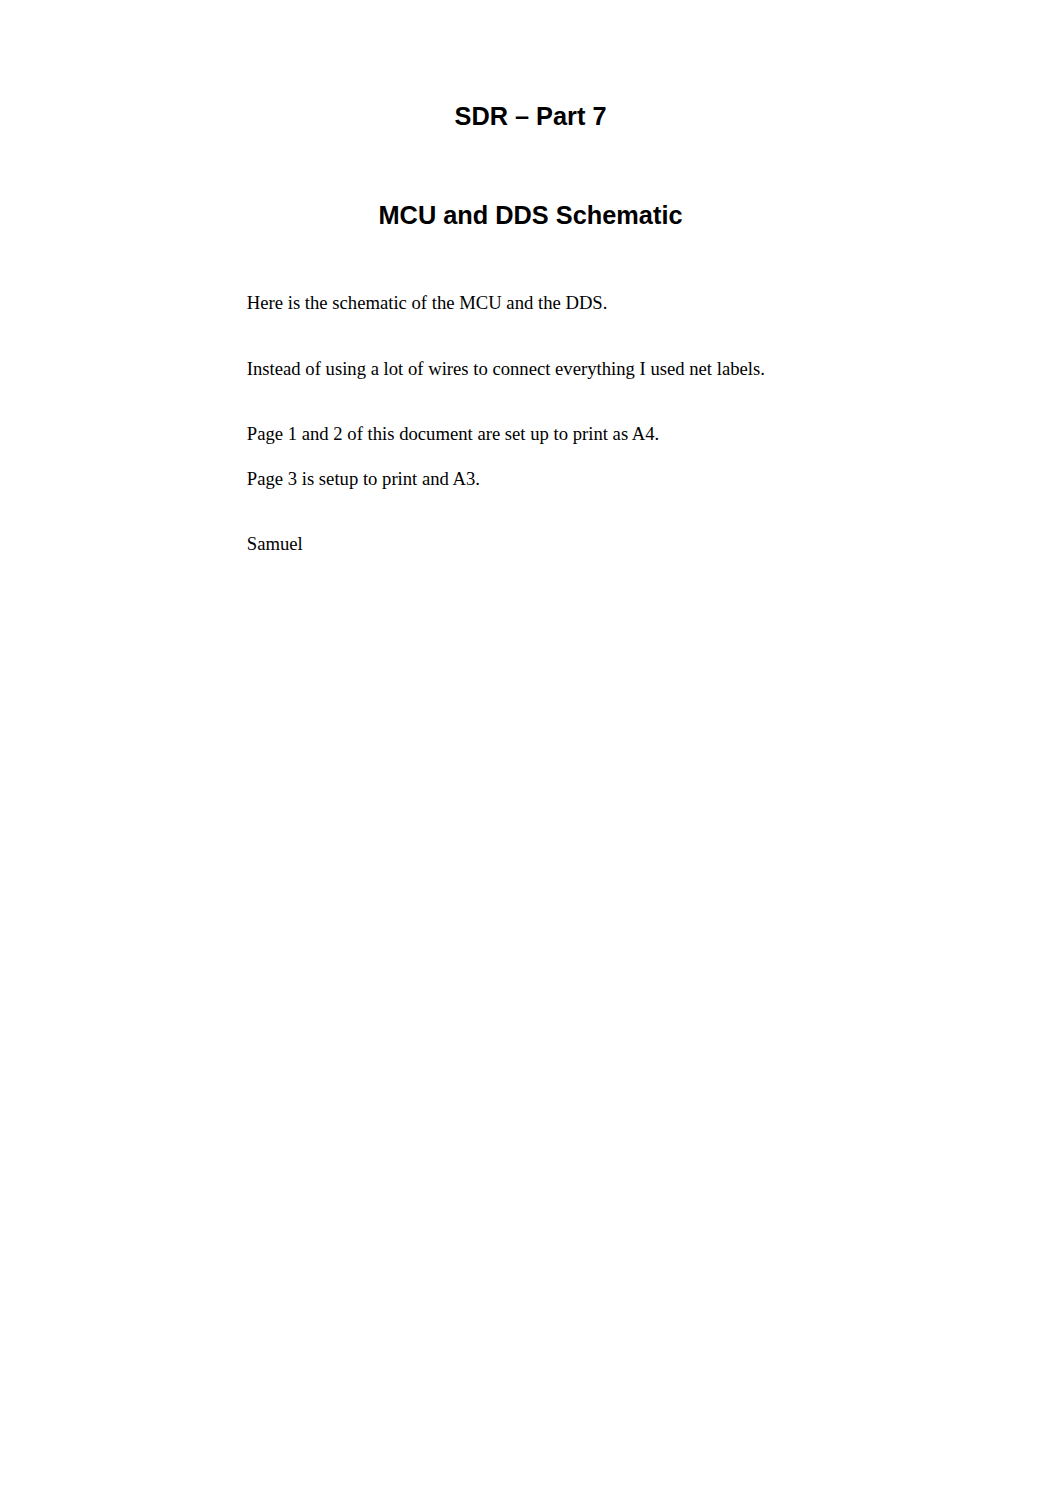SDR – Part 7
MCU and DDS Schematic
Here is the schematic of the MCU and the DDS.
Instead of using a lot of wires to connect everything I used net labels.
Page 1 and 2 of this document are set up to print as A4.
Page 3 is setup to print and A3.
Samuel